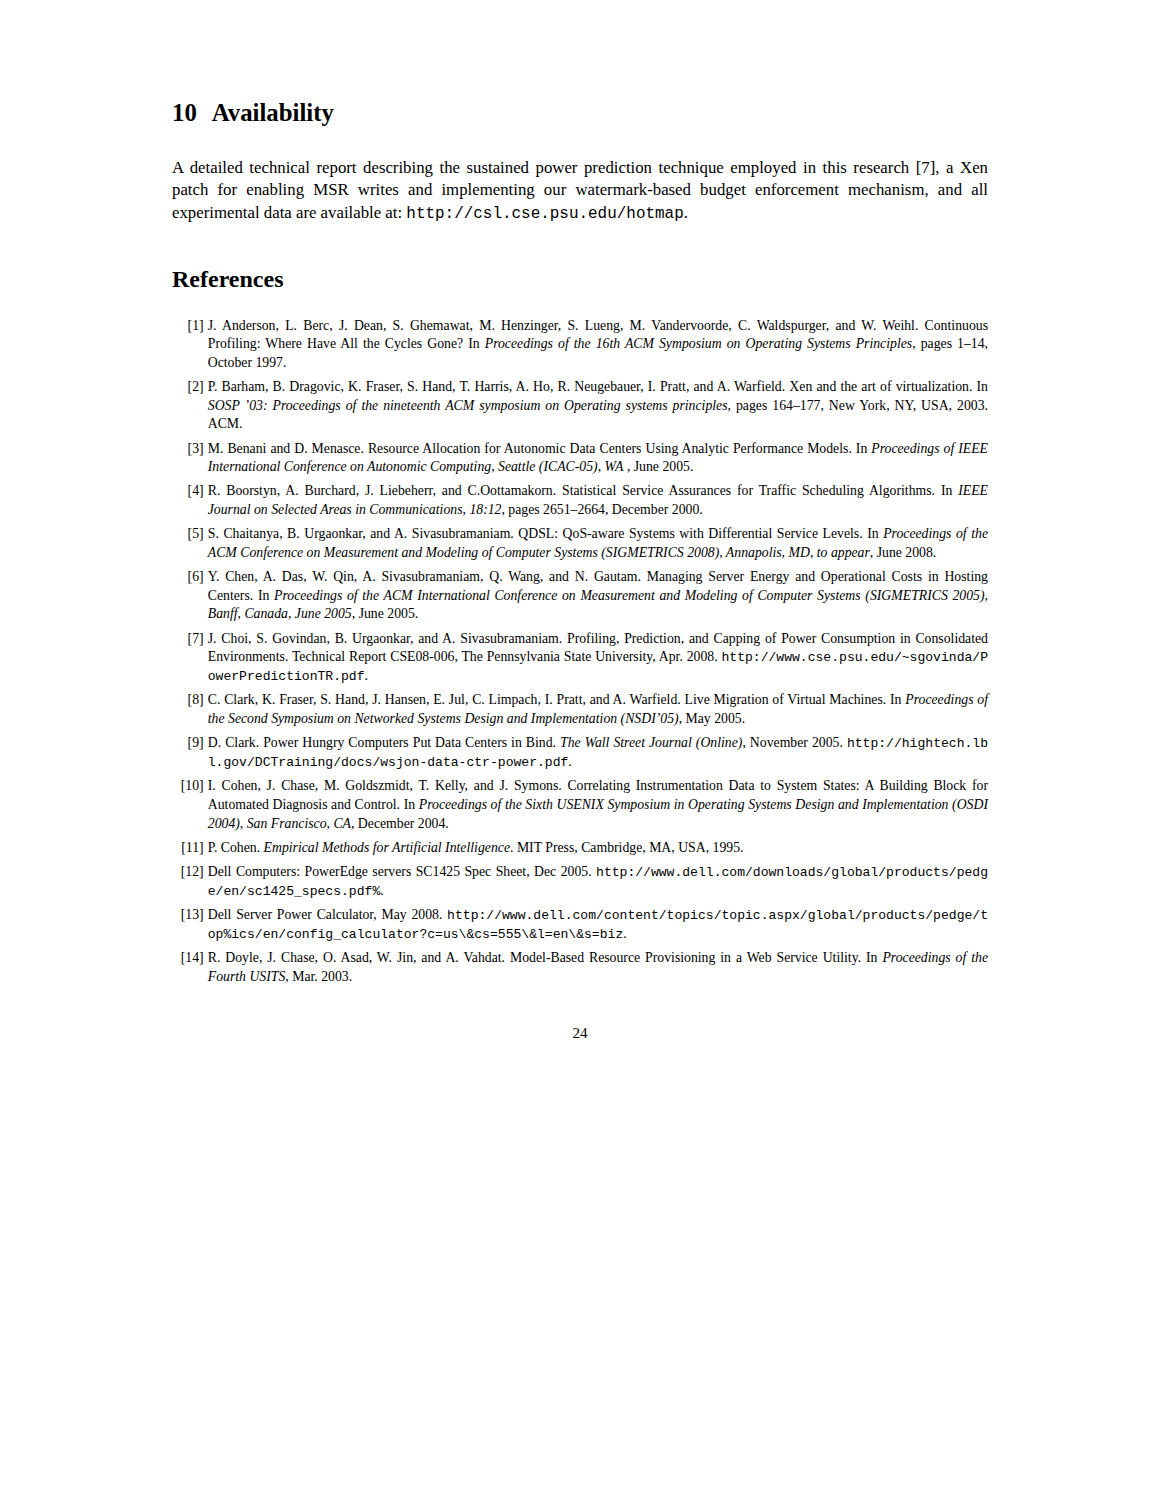10 Availability
A detailed technical report describing the sustained power prediction technique employed in this research [7], a Xen patch for enabling MSR writes and implementing our watermark-based budget enforcement mechanism, and all experimental data are available at: http://csl.cse.psu.edu/hotmap.
References
[1] J. Anderson, L. Berc, J. Dean, S. Ghemawat, M. Henzinger, S. Lueng, M. Vandervoorde, C. Waldspurger, and W. Weihl. Continuous Profiling: Where Have All the Cycles Gone? In Proceedings of the 16th ACM Symposium on Operating Systems Principles, pages 1–14, October 1997.
[2] P. Barham, B. Dragovic, K. Fraser, S. Hand, T. Harris, A. Ho, R. Neugebauer, I. Pratt, and A. Warfield. Xen and the art of virtualization. In SOSP ’03: Proceedings of the nineteenth ACM symposium on Operating systems principles, pages 164–177, New York, NY, USA, 2003. ACM.
[3] M. Benani and D. Menasce. Resource Allocation for Autonomic Data Centers Using Analytic Performance Models. In Proceedings of IEEE International Conference on Autonomic Computing, Seattle (ICAC-05), WA , June 2005.
[4] R. Boorstyn, A. Burchard, J. Liebeherr, and C.Oottamakorn. Statistical Service Assurances for Traffic Scheduling Algorithms. In IEEE Journal on Selected Areas in Communications, 18:12, pages 2651–2664, December 2000.
[5] S. Chaitanya, B. Urgaonkar, and A. Sivasubramaniam. QDSL: QoS-aware Systems with Differential Service Levels. In Proceedings of the ACM Conference on Measurement and Modeling of Computer Systems (SIGMETRICS 2008), Annapolis, MD, to appear, June 2008.
[6] Y. Chen, A. Das, W. Qin, A. Sivasubramaniam, Q. Wang, and N. Gautam. Managing Server Energy and Operational Costs in Hosting Centers. In Proceedings of the ACM International Conference on Measurement and Modeling of Computer Systems (SIGMETRICS 2005), Banff, Canada, June 2005, June 2005.
[7] J. Choi, S. Govindan, B. Urgaonkar, and A. Sivasubramaniam. Profiling, Prediction, and Capping of Power Consumption in Consolidated Environments. Technical Report CSE08-006, The Pennsylvania State University, Apr. 2008. http://www.cse.psu.edu/~sgovinda/PowerPredictionTR.pdf.
[8] C. Clark, K. Fraser, S. Hand, J. Hansen, E. Jul, C. Limpach, I. Pratt, and A. Warfield. Live Migration of Virtual Machines. In Proceedings of the Second Symposium on Networked Systems Design and Implementation (NSDI’05), May 2005.
[9] D. Clark. Power Hungry Computers Put Data Centers in Bind. The Wall Street Journal (Online), November 2005. http://hightech.lbl.gov/DCTraining/docs/wsjon-data-ctr-power.pdf.
[10] I. Cohen, J. Chase, M. Goldszmidt, T. Kelly, and J. Symons. Correlating Instrumentation Data to System States: A Building Block for Automated Diagnosis and Control. In Proceedings of the Sixth USENIX Symposium in Operating Systems Design and Implementation (OSDI 2004), San Francisco, CA, December 2004.
[11] P. Cohen. Empirical Methods for Artificial Intelligence. MIT Press, Cambridge, MA, USA, 1995.
[12] Dell Computers: PowerEdge servers SC1425 Spec Sheet, Dec 2005. http://www.dell.com/downloads/global/products/pedge/en/sc1425_specs.pdf%.
[13] Dell Server Power Calculator, May 2008. http://www.dell.com/content/topics/topic.aspx/global/products/pedge/top%ics/en/config_calculator?c=us\&cs=555\&l=en\&s=biz.
[14] R. Doyle, J. Chase, O. Asad, W. Jin, and A. Vahdat. Model-Based Resource Provisioning in a Web Service Utility. In Proceedings of the Fourth USITS, Mar. 2003.
24